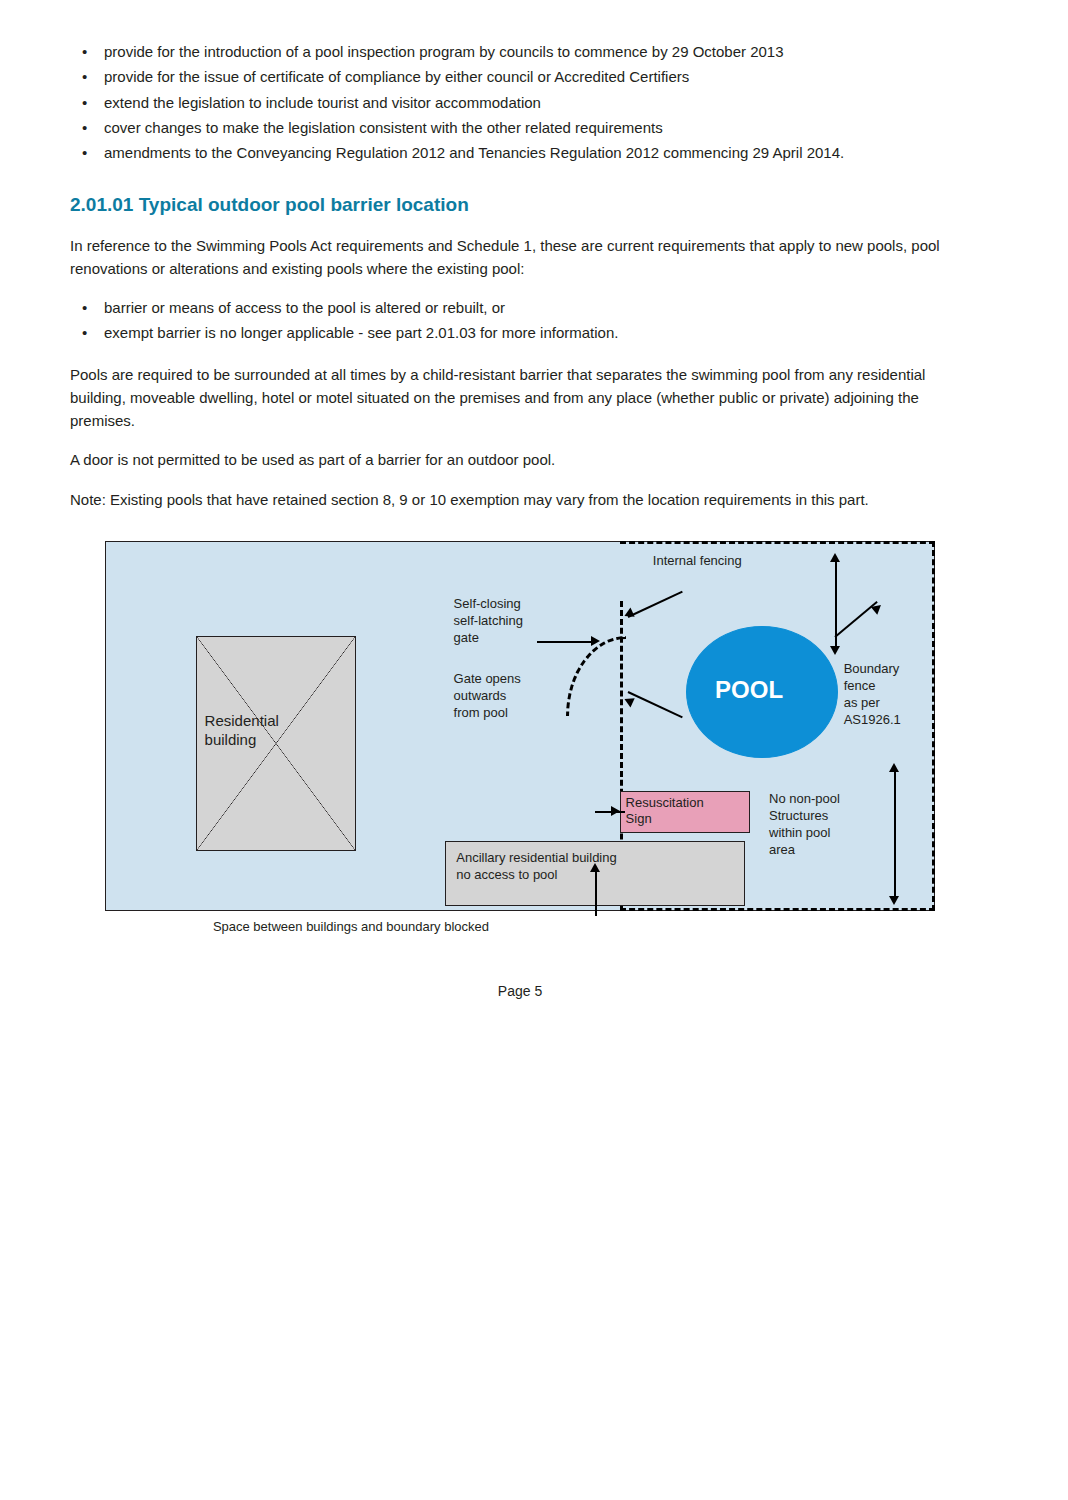provide for the introduction of a pool inspection program by councils to commence by 29 October 2013
provide for the issue of certificate of compliance by either council or Accredited Certifiers
extend the legislation to include tourist and visitor accommodation
cover changes to make the legislation consistent with the other related requirements
amendments to the Conveyancing Regulation 2012 and Tenancies Regulation 2012 commencing 29 April 2014.
2.01.01 Typical outdoor pool barrier location
In reference to the Swimming Pools Act requirements and Schedule 1, these are current requirements that apply to new pools, pool renovations or alterations and existing pools where the existing pool:
barrier or means of access to the pool is altered or rebuilt, or
exempt barrier is no longer applicable - see part 2.01.03 for more information.
Pools are required to be surrounded at all times by a child-resistant barrier that separates the swimming pool from any residential building, moveable dwelling, hotel or motel situated on the premises and from any place (whether public or private) adjoining the premises.
A door is not permitted to be used as part of a barrier for an outdoor pool.
Note: Existing pools that have retained section 8, 9 or 10 exemption may vary from the location requirements in this part.
Residential
building
POOL
Ancillary residential building
no access to pool
Resuscitation
Sign
Internal fencing
Self-closing
self-latching
gate
Gate opens
outwards
from pool
Boundary
fence
as per
AS1926.1
No non-pool
Structures
within pool
area
Space between buildings and boundary blocked
Page 5